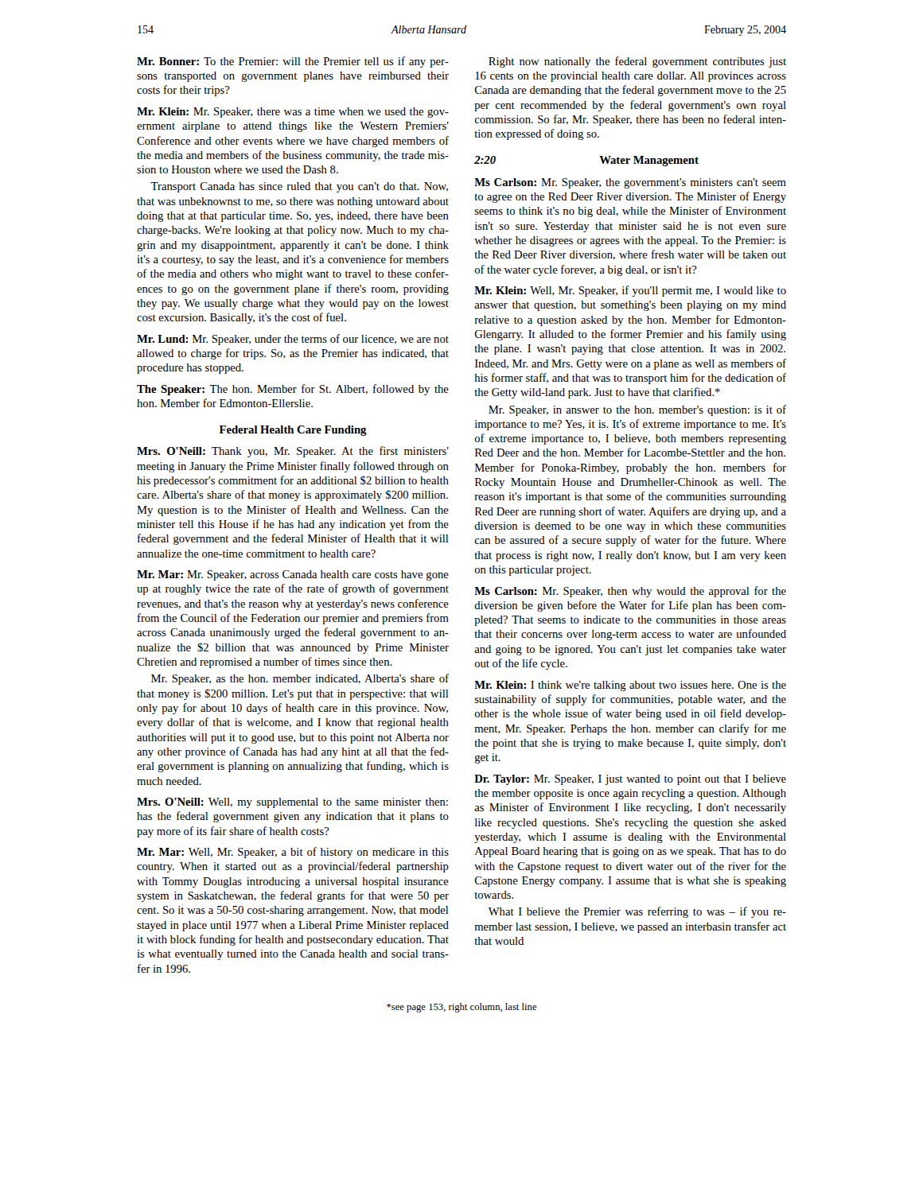154 Alberta Hansard February 25, 2004
Mr. Bonner: To the Premier: will the Premier tell us if any persons transported on government planes have reimbursed their costs for their trips?
Mr. Klein: Mr. Speaker, there was a time when we used the government airplane to attend things like the Western Premiers' Conference and other events where we have charged members of the media and members of the business community, the trade mission to Houston where we used the Dash 8.
Transport Canada has since ruled that you can't do that. Now, that was unbeknownst to me, so there was nothing untoward about doing that at that particular time. So, yes, indeed, there have been charge-backs. We're looking at that policy now. Much to my chagrin and my disappointment, apparently it can't be done. I think it's a courtesy, to say the least, and it's a convenience for members of the media and others who might want to travel to these conferences to go on the government plane if there's room, providing they pay. We usually charge what they would pay on the lowest cost excursion. Basically, it's the cost of fuel.
Mr. Lund: Mr. Speaker, under the terms of our licence, we are not allowed to charge for trips. So, as the Premier has indicated, that procedure has stopped.
The Speaker: The hon. Member for St. Albert, followed by the hon. Member for Edmonton-Ellerslie.
Federal Health Care Funding
Mrs. O'Neill: Thank you, Mr. Speaker. At the first ministers' meeting in January the Prime Minister finally followed through on his predecessor's commitment for an additional $2 billion to health care. Alberta's share of that money is approximately $200 million. My question is to the Minister of Health and Wellness. Can the minister tell this House if he has had any indication yet from the federal government and the federal Minister of Health that it will annualize the one-time commitment to health care?
Mr. Mar: Mr. Speaker, across Canada health care costs have gone up at roughly twice the rate of the rate of growth of government revenues, and that's the reason why at yesterday's news conference from the Council of the Federation our premier and premiers from across Canada unanimously urged the federal government to annualize the $2 billion that was announced by Prime Minister Chretien and repromised a number of times since then.
Mr. Speaker, as the hon. member indicated, Alberta's share of that money is $200 million. Let's put that in perspective: that will only pay for about 10 days of health care in this province. Now, every dollar of that is welcome, and I know that regional health authorities will put it to good use, but to this point not Alberta nor any other province of Canada has had any hint at all that the federal government is planning on annualizing that funding, which is much needed.
Mrs. O'Neill: Well, my supplemental to the same minister then: has the federal government given any indication that it plans to pay more of its fair share of health costs?
Mr. Mar: Well, Mr. Speaker, a bit of history on medicare in this country. When it started out as a provincial/federal partnership with Tommy Douglas introducing a universal hospital insurance system in Saskatchewan, the federal grants for that were 50 per cent. So it was a 50-50 cost-sharing arrangement. Now, that model stayed in place until 1977 when a Liberal Prime Minister replaced it with block funding for health and postsecondary education. That is what eventually turned into the Canada health and social transfer in 1996.
Right now nationally the federal government contributes just 16 cents on the provincial health care dollar. All provinces across Canada are demanding that the federal government move to the 25 per cent recommended by the federal government's own royal commission. So far, Mr. Speaker, there has been no federal intention expressed of doing so.
2:20 Water Management
Ms Carlson: Mr. Speaker, the government's ministers can't seem to agree on the Red Deer River diversion. The Minister of Energy seems to think it's no big deal, while the Minister of Environment isn't so sure. Yesterday that minister said he is not even sure whether he disagrees or agrees with the appeal. To the Premier: is the Red Deer River diversion, where fresh water will be taken out of the water cycle forever, a big deal, or isn't it?
Mr. Klein: Well, Mr. Speaker, if you'll permit me, I would like to answer that question, but something's been playing on my mind relative to a question asked by the hon. Member for Edmonton-Glengarry. It alluded to the former Premier and his family using the plane. I wasn't paying that close attention. It was in 2002. Indeed, Mr. and Mrs. Getty were on a plane as well as members of his former staff, and that was to transport him for the dedication of the Getty wild-land park. Just to have that clarified.*
Mr. Speaker, in answer to the hon. member's question: is it of importance to me? Yes, it is. It's of extreme importance to me. It's of extreme importance to, I believe, both members representing Red Deer and the hon. Member for Lacombe-Stettler and the hon. Member for Ponoka-Rimbey, probably the hon. members for Rocky Mountain House and Drumheller-Chinook as well. The reason it's important is that some of the communities surrounding Red Deer are running short of water. Aquifers are drying up, and a diversion is deemed to be one way in which these communities can be assured of a secure supply of water for the future. Where that process is right now, I really don't know, but I am very keen on this particular project.
Ms Carlson: Mr. Speaker, then why would the approval for the diversion be given before the Water for Life plan has been completed? That seems to indicate to the communities in those areas that their concerns over long-term access to water are unfounded and going to be ignored. You can't just let companies take water out of the life cycle.
Mr. Klein: I think we're talking about two issues here. One is the sustainability of supply for communities, potable water, and the other is the whole issue of water being used in oil field development, Mr. Speaker. Perhaps the hon. member can clarify for me the point that she is trying to make because I, quite simply, don't get it.
Dr. Taylor: Mr. Speaker, I just wanted to point out that I believe the member opposite is once again recycling a question. Although as Minister of Environment I like recycling, I don't necessarily like recycled questions. She's recycling the question she asked yesterday, which I assume is dealing with the Environmental Appeal Board hearing that is going on as we speak. That has to do with the Capstone request to divert water out of the river for the Capstone Energy company. I assume that is what she is speaking towards.
What I believe the Premier was referring to was – if you remember last session, I believe, we passed an interbasin transfer act that would
*see page 153, right column, last line